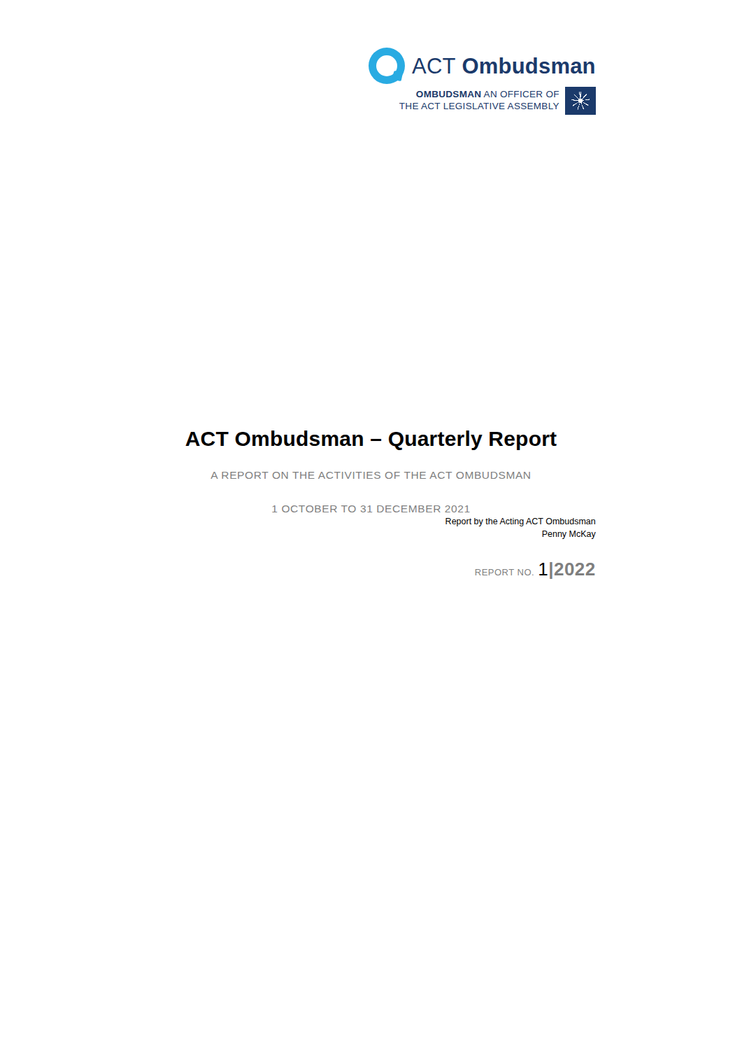ACT Ombudsman
OMBUDSMAN AN OFFICER OF
THE ACT LEGISLATIVE ASSEMBLY
ACT Ombudsman – Quarterly Report
A REPORT ON THE ACTIVITIES OF THE ACT OMBUDSMAN
1 OCTOBER TO 31 DECEMBER 2021
Report by the Acting ACT Ombudsman
Penny McKay
REPORT NO. 1|2022